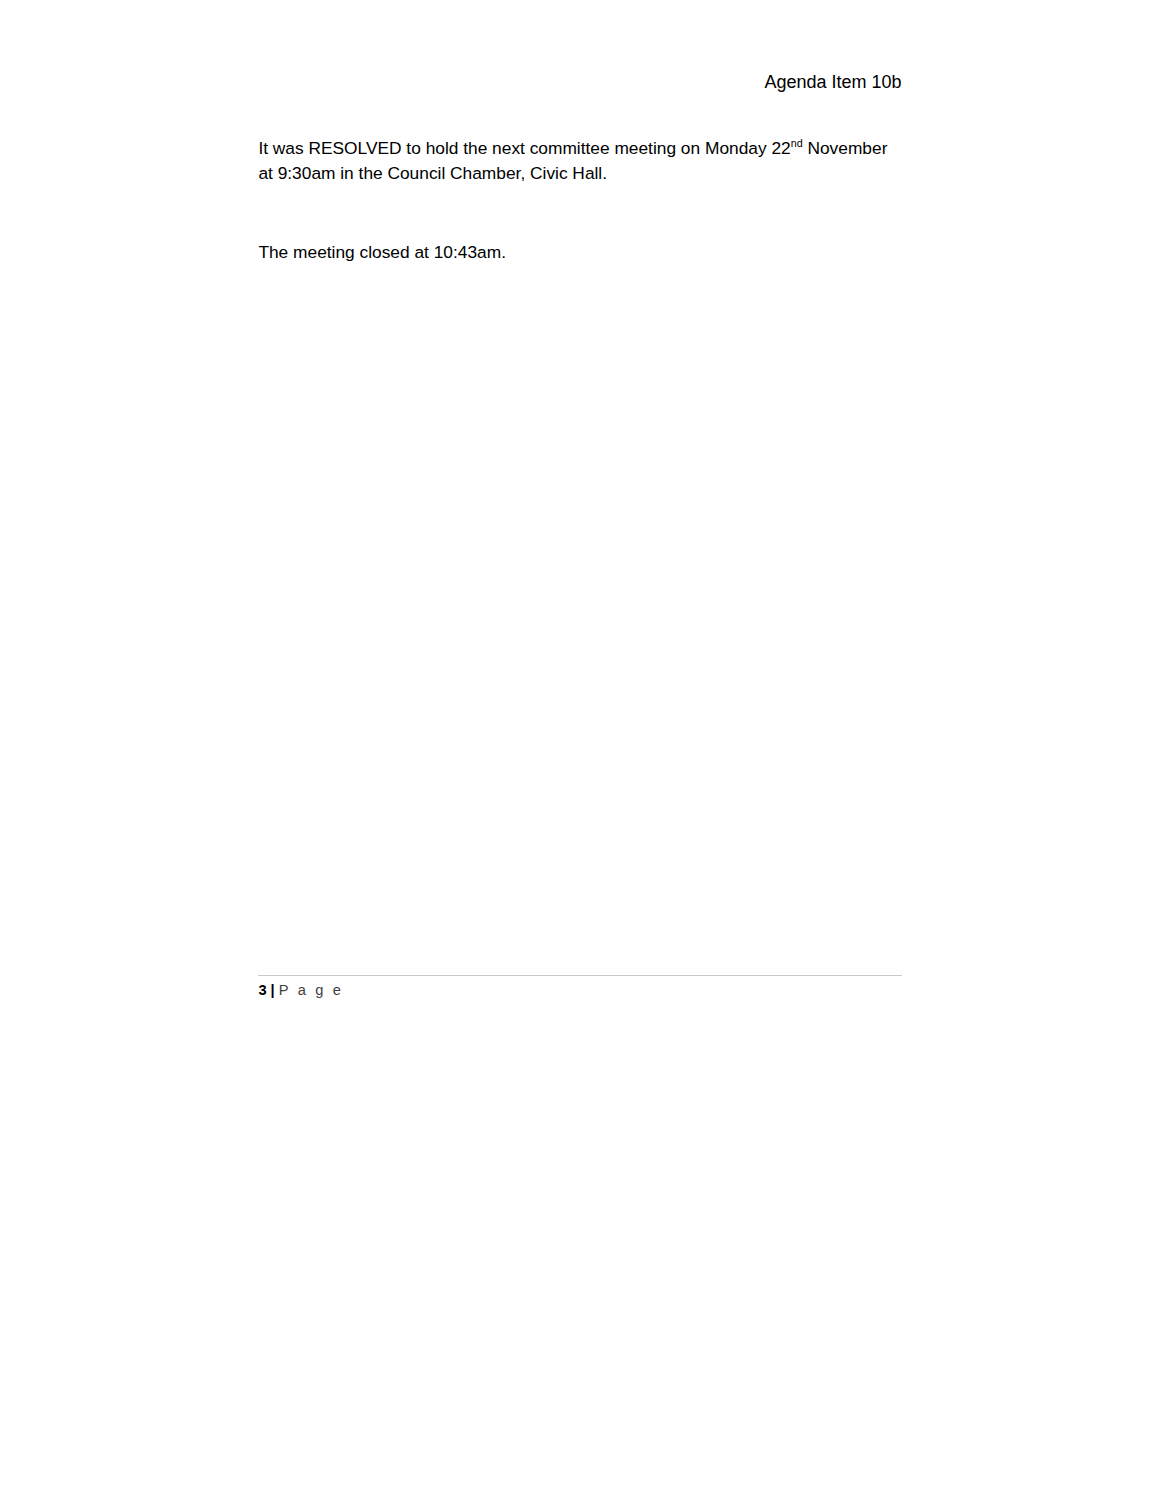Agenda Item 10b
It was RESOLVED to hold the next committee meeting on Monday 22nd November at 9:30am in the Council Chamber, Civic Hall.
The meeting closed at 10:43am.
3 | P a g e